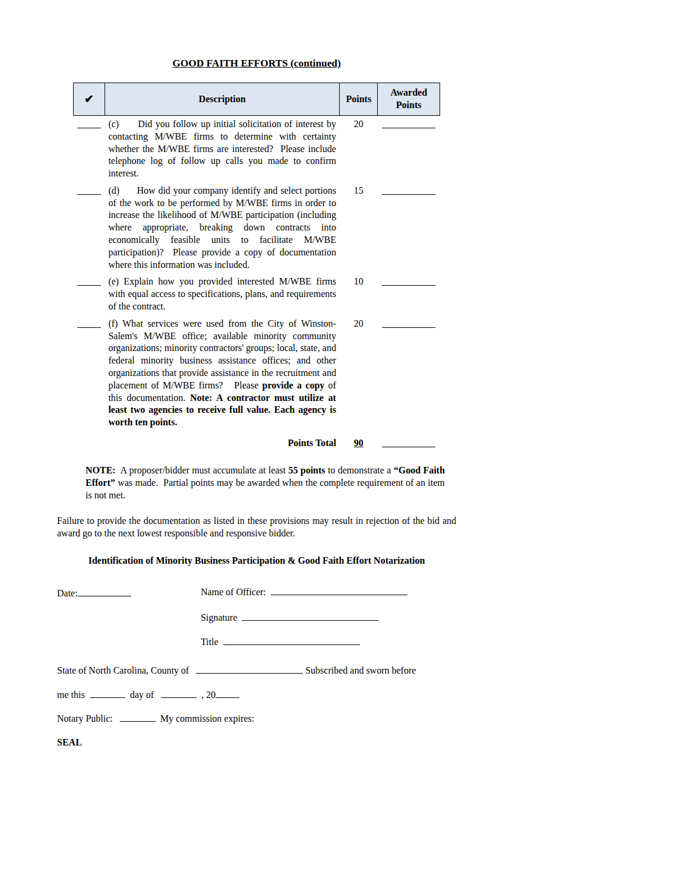GOOD FAITH EFFORTS (continued)
| ✔ | Description | Points | Awarded Points |
| --- | --- | --- | --- |
| | (c) Did you follow up initial solicitation of interest by contacting M/WBE firms to determine with certainty whether the M/WBE firms are interested? Please include telephone log of follow up calls you made to confirm interest. | 20 | |
| | (d) How did your company identify and select portions of the work to be performed by M/WBE firms in order to increase the likelihood of M/WBE participation (including where appropriate, breaking down contracts into economically feasible units to facilitate M/WBE participation)? Please provide a copy of documentation where this information was included. | 15 | |
| | (e) Explain how you provided interested M/WBE firms with equal access to specifications, plans, and requirements of the contract. | 10 | |
| | (f) What services were used from the City of Winston-Salem's M/WBE office; available minority community organizations; minority contractors' groups; local, state, and federal minority business assistance offices; and other organizations that provide assistance in the recruitment and placement of M/WBE firms? Please provide a copy of this documentation. Note: A contractor must utilize at least two agencies to receive full value. Each agency is worth ten points. | 20 | |
| | Points Total | 90 | |
NOTE: A proposer/bidder must accumulate at least 55 points to demonstrate a “Good Faith Effort” was made. Partial points may be awarded when the complete requirement of an item is not met.
Failure to provide the documentation as listed in these provisions may result in rejection of the bid and award go to the next lowest responsible and responsive bidder.
Identification of Minority Business Participation & Good Faith Effort Notarization
| Date: | Name of Officer: |
| | Signature |
| | Title |
State of North Carolina, County of Subscribed and sworn before
me this day of , 20
Notary Public: My commission expires:
SEAL